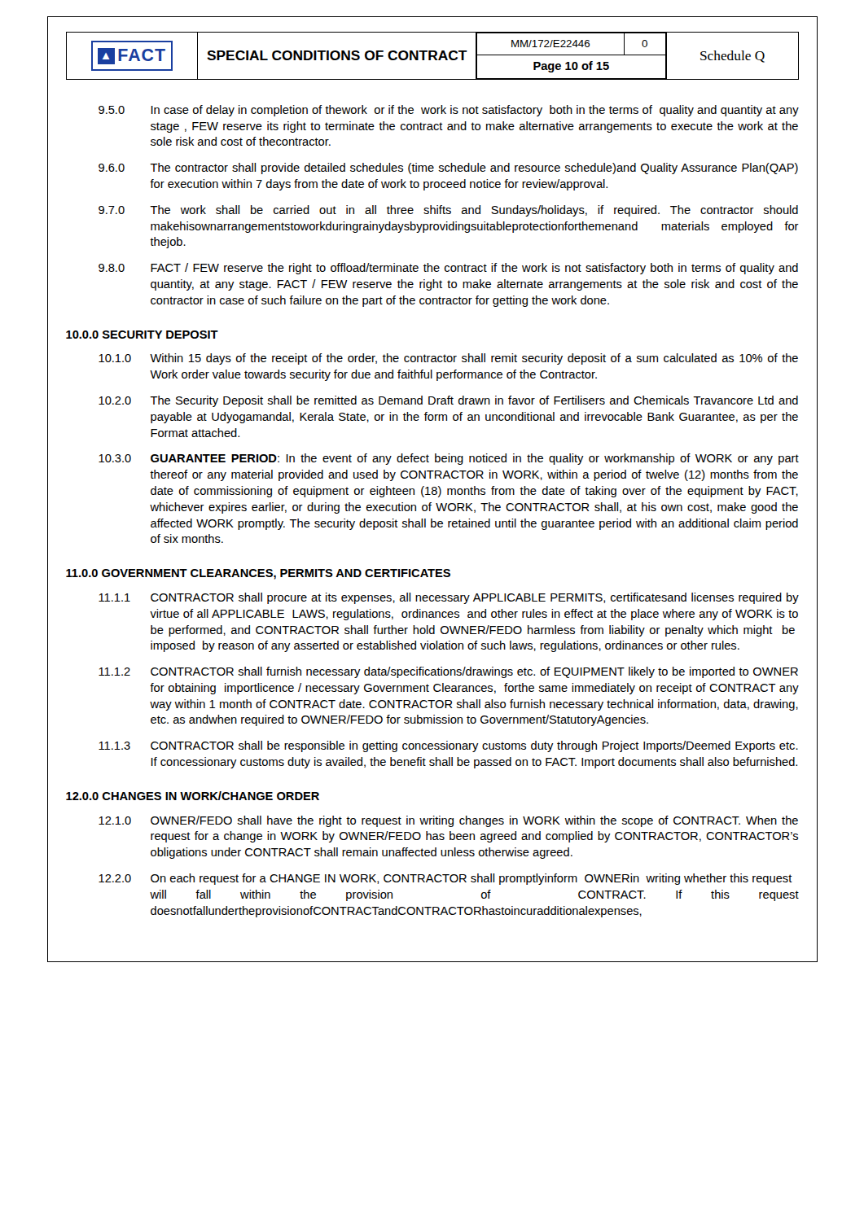| ▲ FACT | SPECIAL CONDITIONS OF CONTRACT | / MM/172/E22446 / 0 / / Page 10 of 15 / | Schedule Q |
9.5.0 In case of delay in completion of thework or if the work is not satisfactory both in the terms of quality and quantity at any stage , FEW reserve its right to terminate the contract and to make alternative arrangements to execute the work at the sole risk and cost of thecontractor.
9.6.0 The contractor shall provide detailed schedules (time schedule and resource schedule)and Quality Assurance Plan(QAP) for execution within 7 days from the date of work to proceed notice for review/approval.
9.7.0 The work shall be carried out in all three shifts and Sundays/holidays, if required. The contractor should makehisownarrangementstoworkduringrainydaysbyprovidingsuitableprotectionforthemenand materials employed for thejob.
9.8.0 FACT / FEW reserve the right to offload/terminate the contract if the work is not satisfactory both in terms of quality and quantity, at any stage. FACT / FEW reserve the right to make alternate arrangements at the sole risk and cost of the contractor in case of such failure on the part of the contractor for getting the work done.
10.0.0 SECURITY DEPOSIT
10.1.0 Within 15 days of the receipt of the order, the contractor shall remit security deposit of a sum calculated as 10% of the Work order value towards security for due and faithful performance of the Contractor.
10.2.0 The Security Deposit shall be remitted as Demand Draft drawn in favor of Fertilisers and Chemicals Travancore Ltd and payable at Udyogamandal, Kerala State, or in the form of an unconditional and irrevocable Bank Guarantee, as per the Format attached.
10.3.0 GUARANTEE PERIOD: In the event of any defect being noticed in the quality or workmanship of WORK or any part thereof or any material provided and used by CONTRACTOR in WORK, within a period of twelve (12) months from the date of commissioning of equipment or eighteen (18) months from the date of taking over of the equipment by FACT, whichever expires earlier, or during the execution of WORK, The CONTRACTOR shall, at his own cost, make good the affected WORK promptly. The security deposit shall be retained until the guarantee period with an additional claim period of six months.
11.0.0 GOVERNMENT CLEARANCES, PERMITS AND CERTIFICATES
11.1.1 CONTRACTOR shall procure at its expenses, all necessary APPLICABLE PERMITS, certificatesand licenses required by virtue of all APPLICABLE LAWS, regulations, ordinances and other rules in effect at the place where any of WORK is to be performed, and CONTRACTOR shall further hold OWNER/FEDO harmless from liability or penalty which might be imposed by reason of any asserted or established violation of such laws, regulations, ordinances or other rules.
11.1.2 CONTRACTOR shall furnish necessary data/specifications/drawings etc. of EQUIPMENT likely to be imported to OWNER for obtaining importlicence / necessary Government Clearances, forthe same immediately on receipt of CONTRACT any way within 1 month of CONTRACT date. CONTRACTOR shall also furnish necessary technical information, data, drawing, etc. as andwhen required to OWNER/FEDO for submission to Government/StatutoryAgencies.
11.1.3 CONTRACTOR shall be responsible in getting concessionary customs duty through Project Imports/Deemed Exports etc. If concessionary customs duty is availed, the benefit shall be passed on to FACT. Import documents shall also befurnished.
12.0.0 CHANGES IN WORK/CHANGE ORDER
12.1.0 OWNER/FEDO shall have the right to request in writing changes in WORK within the scope of CONTRACT. When the request for a change in WORK by OWNER/FEDO has been agreed and complied by CONTRACTOR, CONTRACTOR’s obligations under CONTRACT shall remain unaffected unless otherwise agreed.
12.2.0 On each request for a CHANGE IN WORK, CONTRACTOR shall promptlyinform OWNERin writing whether this request will fall within the provision of CONTRACT. If this request doesnotfallundertheprovisionofCONTRACTandCONTRACTORhastoincuradditionalexpenses,